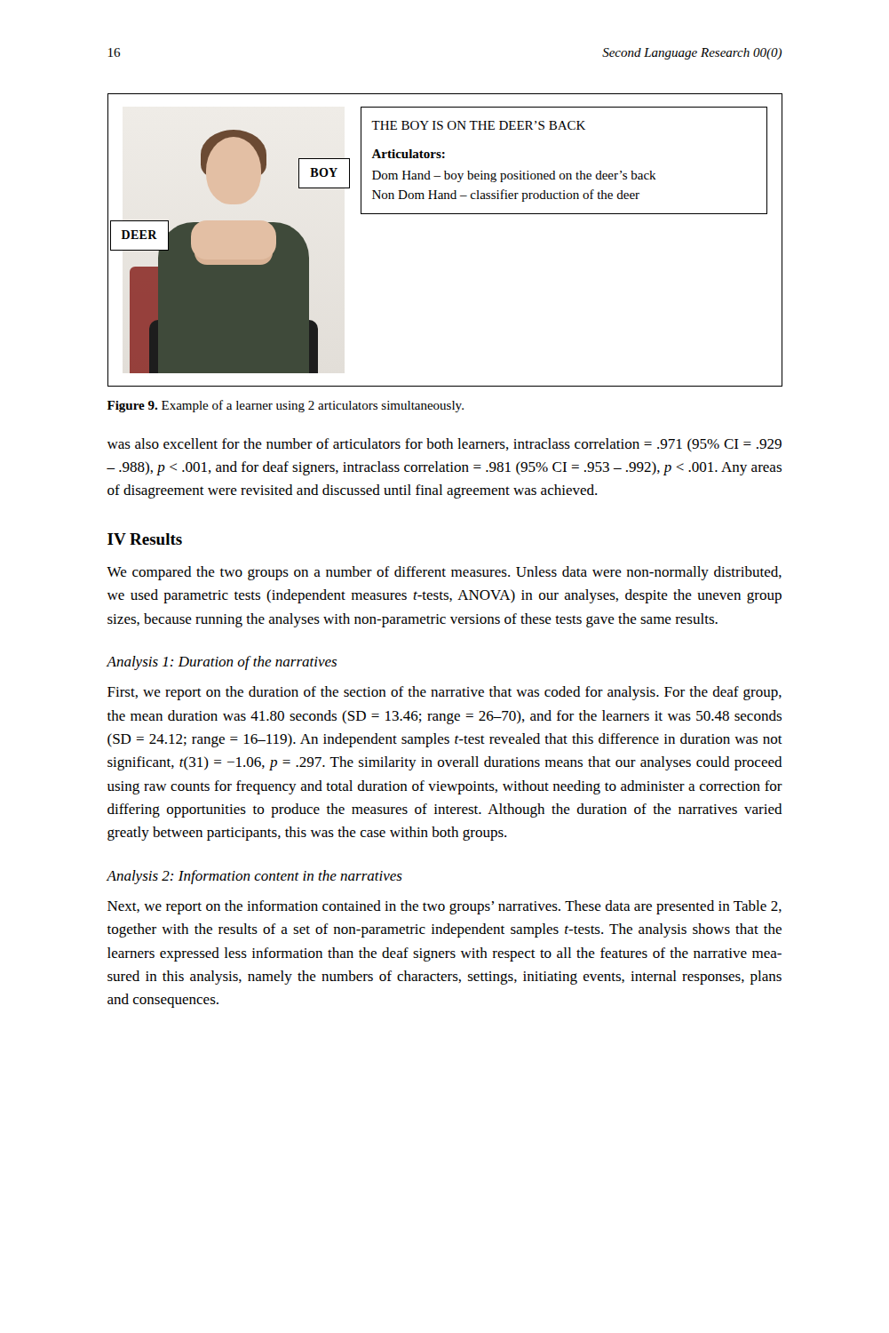16 Second Language Research 00(0)
BOY DEER
THE BOY IS ON THE DEER’S BACK
Articulators:
Dom Hand – boy being positioned on the deer’s back
Non Dom Hand – classifier production of the deer
Figure 9. Example of a learner using 2 articulators simultaneously.
was also excellent for the number of articulators for both learners, intraclass correlation = .971 (95% CI = .929 – .988), p < .001, and for deaf signers, intraclass correlation = .981 (95% CI = .953 – .992), p < .001. Any areas of disagreement were revisited and discussed until final agreement was achieved.
IV Results
We compared the two groups on a number of different measures. Unless data were non-normally distributed, we used parametric tests (independent measures t-tests, ANOVA) in our analyses, despite the uneven group sizes, because running the analyses with non-parametric versions of these tests gave the same results.
Analysis 1: Duration of the narratives
First, we report on the duration of the section of the narrative that was coded for analysis. For the deaf group, the mean duration was 41.80 seconds (SD = 13.46; range = 26–70), and for the learners it was 50.48 seconds (SD = 24.12; range = 16–119). An independent samples t-test revealed that this difference in duration was not significant, t(31) = −1.06, p = .297. The similarity in overall durations means that our analyses could proceed using raw counts for frequency and total duration of viewpoints, without needing to administer a correction for differing opportunities to produce the measures of interest. Although the duration of the narratives varied greatly between participants, this was the case within both groups.
Analysis 2: Information content in the narratives
Next, we report on the information contained in the two groups’ narratives. These data are presented in Table 2, together with the results of a set of non-parametric independent samples t-tests. The analysis shows that the learners expressed less information than the deaf signers with respect to all the features of the narrative measured in this analysis, namely the numbers of characters, settings, initiating events, internal responses, plans and consequences.